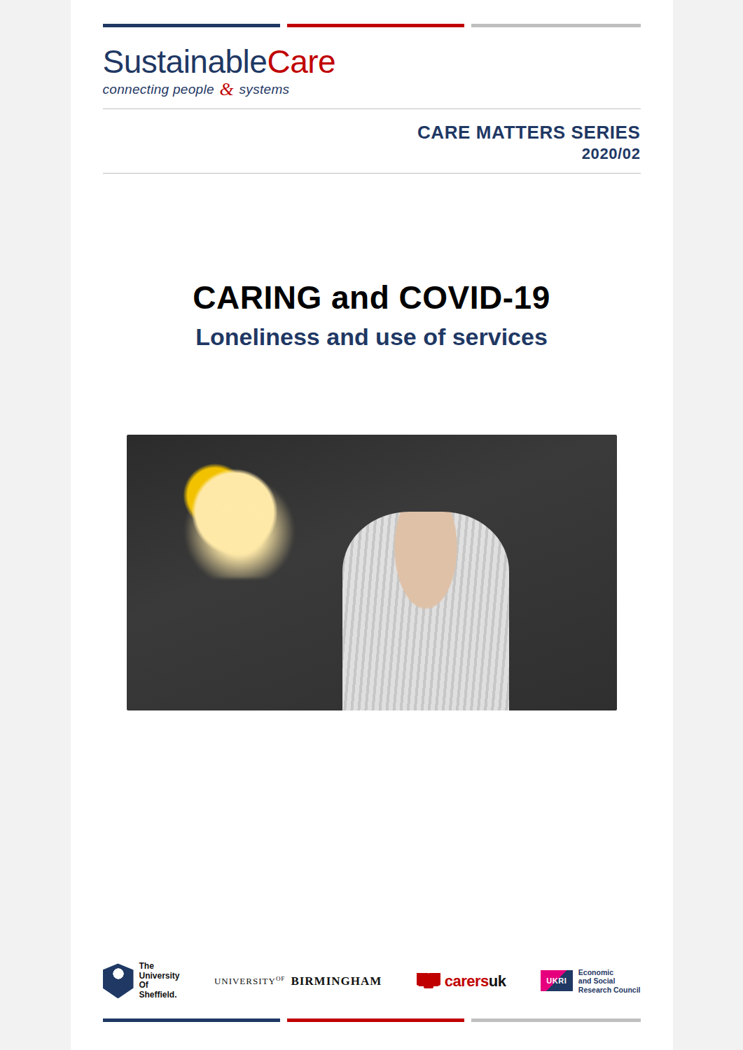SustainableCare
connecting people & systems
CARE MATTERS SERIES
2020/02
CARING and COVID-19
Loneliness and use of services
The
University
Of
Sheffield.
UNIVERSITYOF
BIRMINGHAM
carersuk
UKRI
Economic
and Social
Research Council